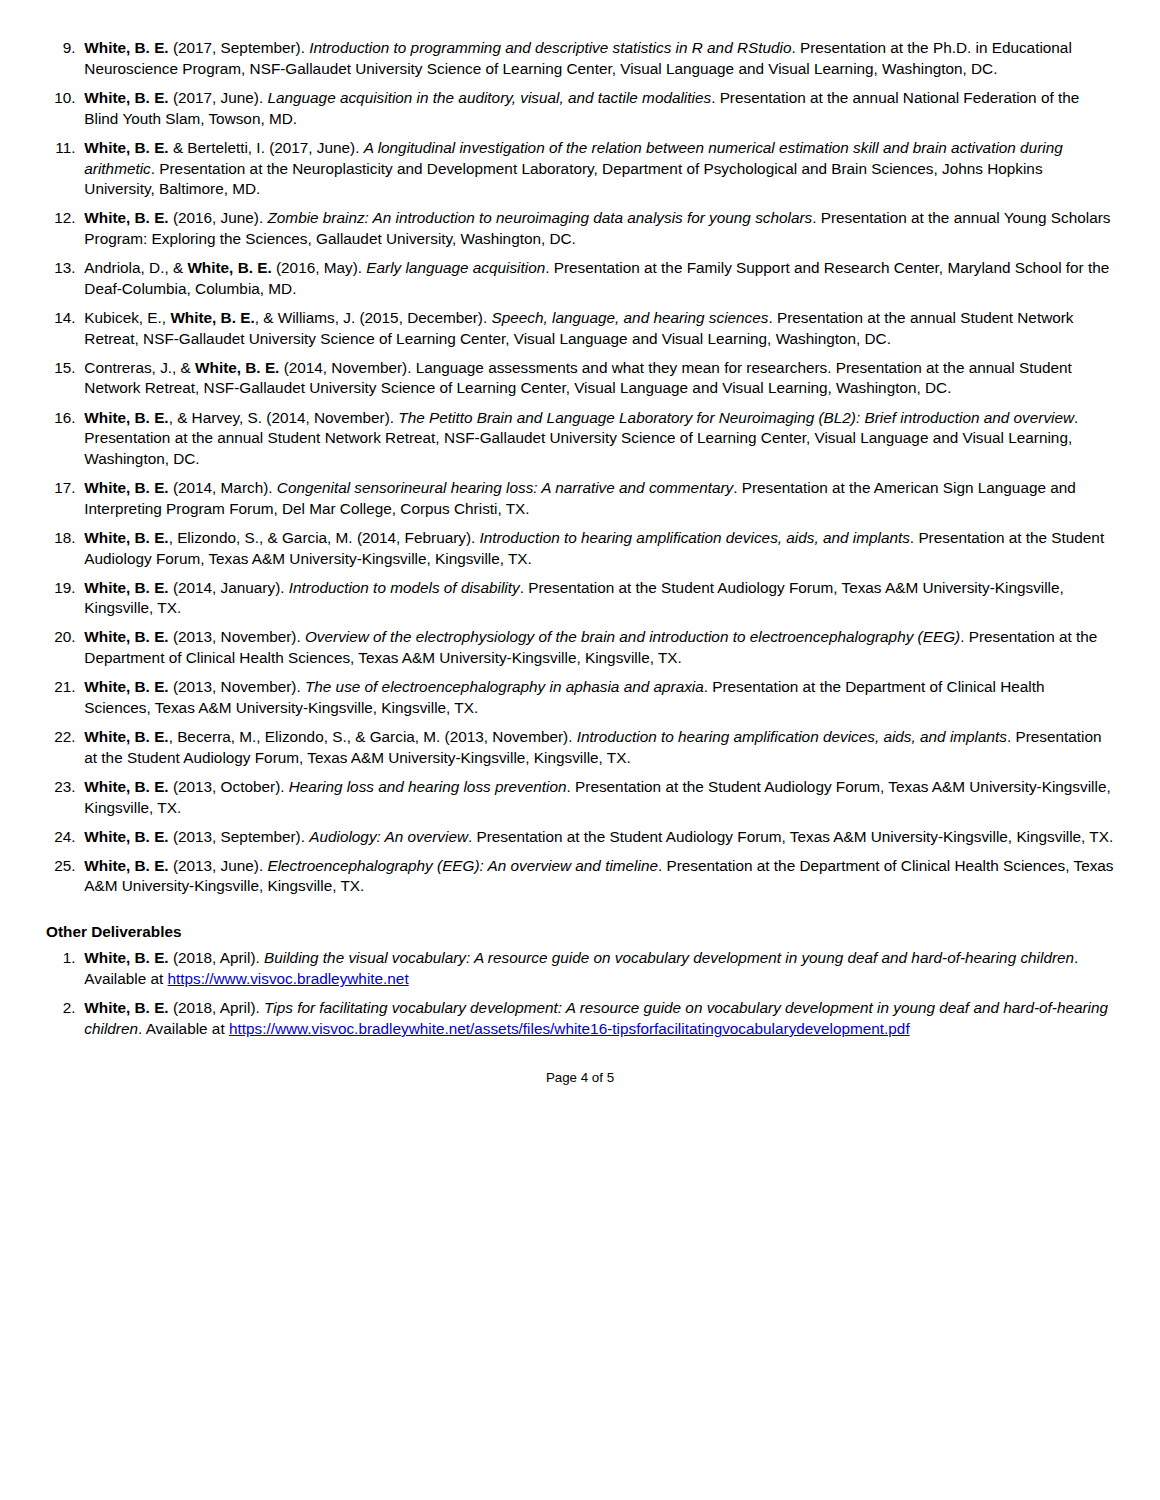White, B. E. (2017, September). Introduction to programming and descriptive statistics in R and RStudio. Presentation at the Ph.D. in Educational Neuroscience Program, NSF-Gallaudet University Science of Learning Center, Visual Language and Visual Learning, Washington, DC.
White, B. E. (2017, June). Language acquisition in the auditory, visual, and tactile modalities. Presentation at the annual National Federation of the Blind Youth Slam, Towson, MD.
White, B. E. & Berteletti, I. (2017, June). A longitudinal investigation of the relation between numerical estimation skill and brain activation during arithmetic. Presentation at the Neuroplasticity and Development Laboratory, Department of Psychological and Brain Sciences, Johns Hopkins University, Baltimore, MD.
White, B. E. (2016, June). Zombie brainz: An introduction to neuroimaging data analysis for young scholars. Presentation at the annual Young Scholars Program: Exploring the Sciences, Gallaudet University, Washington, DC.
Andriola, D., & White, B. E. (2016, May). Early language acquisition. Presentation at the Family Support and Research Center, Maryland School for the Deaf-Columbia, Columbia, MD.
Kubicek, E., White, B. E., & Williams, J. (2015, December). Speech, language, and hearing sciences. Presentation at the annual Student Network Retreat, NSF-Gallaudet University Science of Learning Center, Visual Language and Visual Learning, Washington, DC.
Contreras, J., & White, B. E. (2014, November). Language assessments and what they mean for researchers. Presentation at the annual Student Network Retreat, NSF-Gallaudet University Science of Learning Center, Visual Language and Visual Learning, Washington, DC.
White, B. E., & Harvey, S. (2014, November). The Petitto Brain and Language Laboratory for Neuroimaging (BL2): Brief introduction and overview. Presentation at the annual Student Network Retreat, NSF-Gallaudet University Science of Learning Center, Visual Language and Visual Learning, Washington, DC.
White, B. E. (2014, March). Congenital sensorineural hearing loss: A narrative and commentary. Presentation at the American Sign Language and Interpreting Program Forum, Del Mar College, Corpus Christi, TX.
White, B. E., Elizondo, S., & Garcia, M. (2014, February). Introduction to hearing amplification devices, aids, and implants. Presentation at the Student Audiology Forum, Texas A&M University-Kingsville, Kingsville, TX.
White, B. E. (2014, January). Introduction to models of disability. Presentation at the Student Audiology Forum, Texas A&M University-Kingsville, Kingsville, TX.
White, B. E. (2013, November). Overview of the electrophysiology of the brain and introduction to electroencephalography (EEG). Presentation at the Department of Clinical Health Sciences, Texas A&M University-Kingsville, Kingsville, TX.
White, B. E. (2013, November). The use of electroencephalography in aphasia and apraxia. Presentation at the Department of Clinical Health Sciences, Texas A&M University-Kingsville, Kingsville, TX.
White, B. E., Becerra, M., Elizondo, S., & Garcia, M. (2013, November). Introduction to hearing amplification devices, aids, and implants. Presentation at the Student Audiology Forum, Texas A&M University-Kingsville, Kingsville, TX.
White, B. E. (2013, October). Hearing loss and hearing loss prevention. Presentation at the Student Audiology Forum, Texas A&M University-Kingsville, Kingsville, TX.
White, B. E. (2013, September). Audiology: An overview. Presentation at the Student Audiology Forum, Texas A&M University-Kingsville, Kingsville, TX.
White, B. E. (2013, June). Electroencephalography (EEG): An overview and timeline. Presentation at the Department of Clinical Health Sciences, Texas A&M University-Kingsville, Kingsville, TX.
Other Deliverables
White, B. E. (2018, April). Building the visual vocabulary: A resource guide on vocabulary development in young deaf and hard-of-hearing children. Available at https://www.visvoc.bradleywhite.net
White, B. E. (2018, April). Tips for facilitating vocabulary development: A resource guide on vocabulary development in young deaf and hard-of-hearing children. Available at https://www.visvoc.bradleywhite.net/assets/files/white16-tipsforfacilitatingvocabularydevelopment.pdf
Page 4 of 5